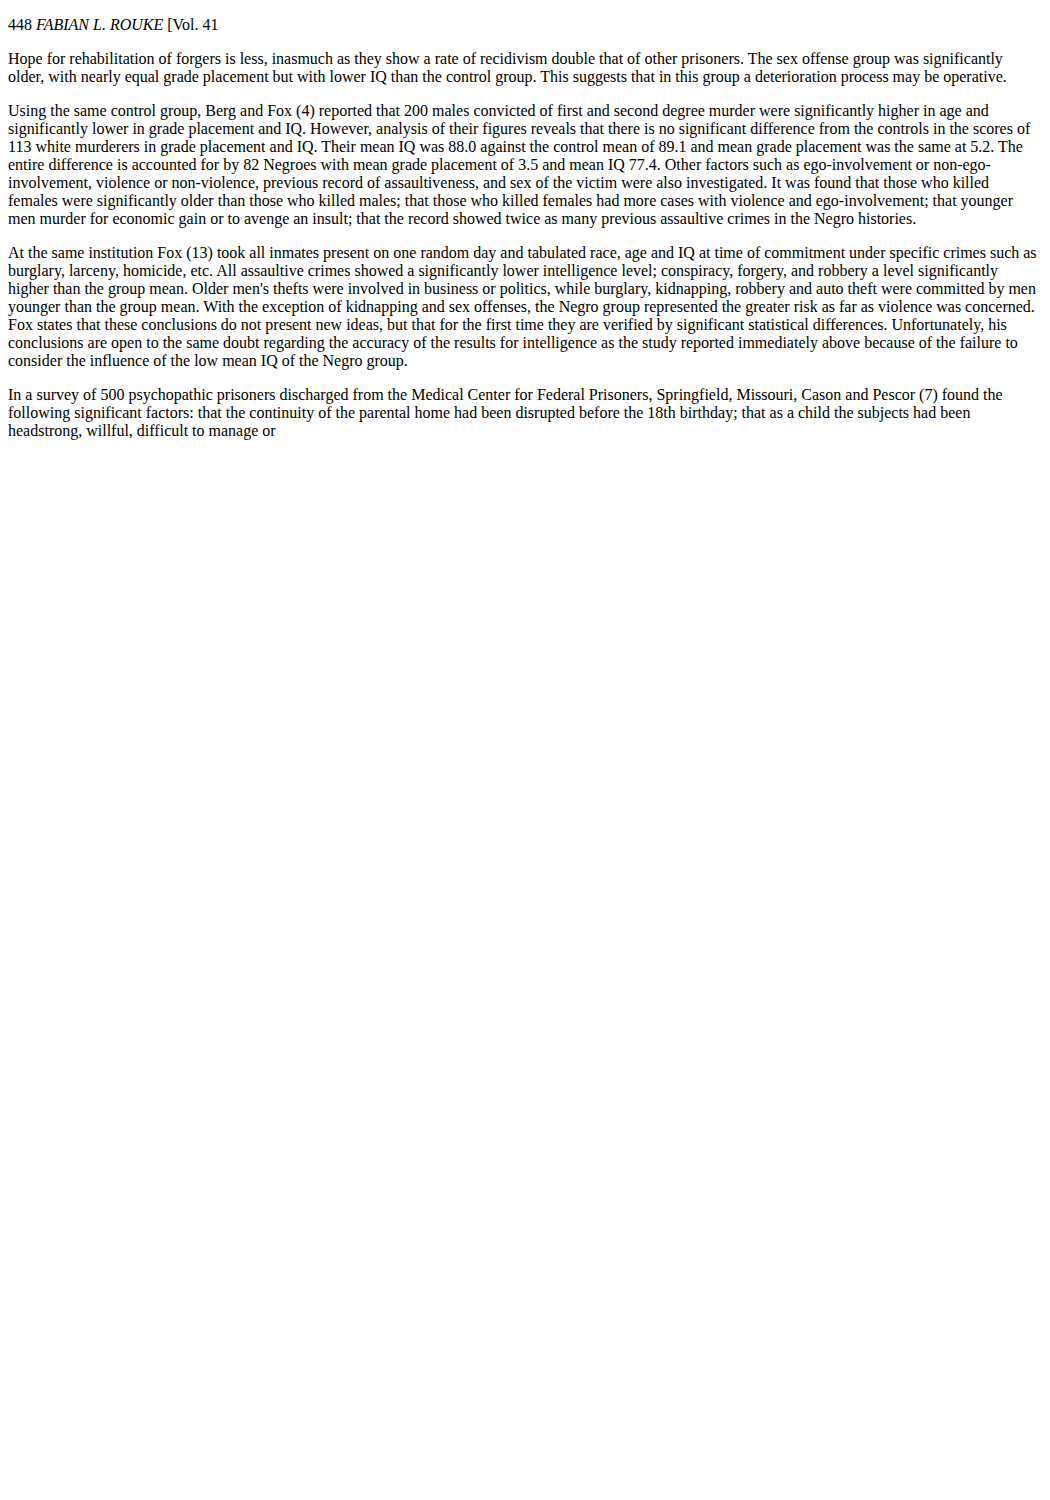448 FABIAN L. ROUKE [Vol. 41
Hope for rehabilitation of forgers is less, inasmuch as they show a rate of recidivism double that of other prisoners. The sex offense group was significantly older, with nearly equal grade placement but with lower IQ than the control group. This suggests that in this group a deterioration process may be operative.
Using the same control group, Berg and Fox (4) reported that 200 males convicted of first and second degree murder were significantly higher in age and significantly lower in grade placement and IQ. However, analysis of their figures reveals that there is no significant difference from the controls in the scores of 113 white murderers in grade placement and IQ. Their mean IQ was 88.0 against the control mean of 89.1 and mean grade placement was the same at 5.2. The entire difference is accounted for by 82 Negroes with mean grade placement of 3.5 and mean IQ 77.4. Other factors such as ego-involvement or non-ego-involvement, violence or non-violence, previous record of assaultiveness, and sex of the victim were also investigated. It was found that those who killed females were significantly older than those who killed males; that those who killed females had more cases with violence and ego-involvement; that younger men murder for economic gain or to avenge an insult; that the record showed twice as many previous assaultive crimes in the Negro histories.
At the same institution Fox (13) took all inmates present on one random day and tabulated race, age and IQ at time of commitment under specific crimes such as burglary, larceny, homicide, etc. All assaultive crimes showed a significantly lower intelligence level; conspiracy, forgery, and robbery a level significantly higher than the group mean. Older men's thefts were involved in business or politics, while burglary, kidnapping, robbery and auto theft were committed by men younger than the group mean. With the exception of kidnapping and sex offenses, the Negro group represented the greater risk as far as violence was concerned. Fox states that these conclusions do not present new ideas, but that for the first time they are verified by significant statistical differences. Unfortunately, his conclusions are open to the same doubt regarding the accuracy of the results for intelligence as the study reported immediately above because of the failure to consider the influence of the low mean IQ of the Negro group.
In a survey of 500 psychopathic prisoners discharged from the Medical Center for Federal Prisoners, Springfield, Missouri, Cason and Pescor (7) found the following significant factors: that the continuity of the parental home had been disrupted before the 18th birthday; that as a child the subjects had been headstrong, willful, difficult to manage or